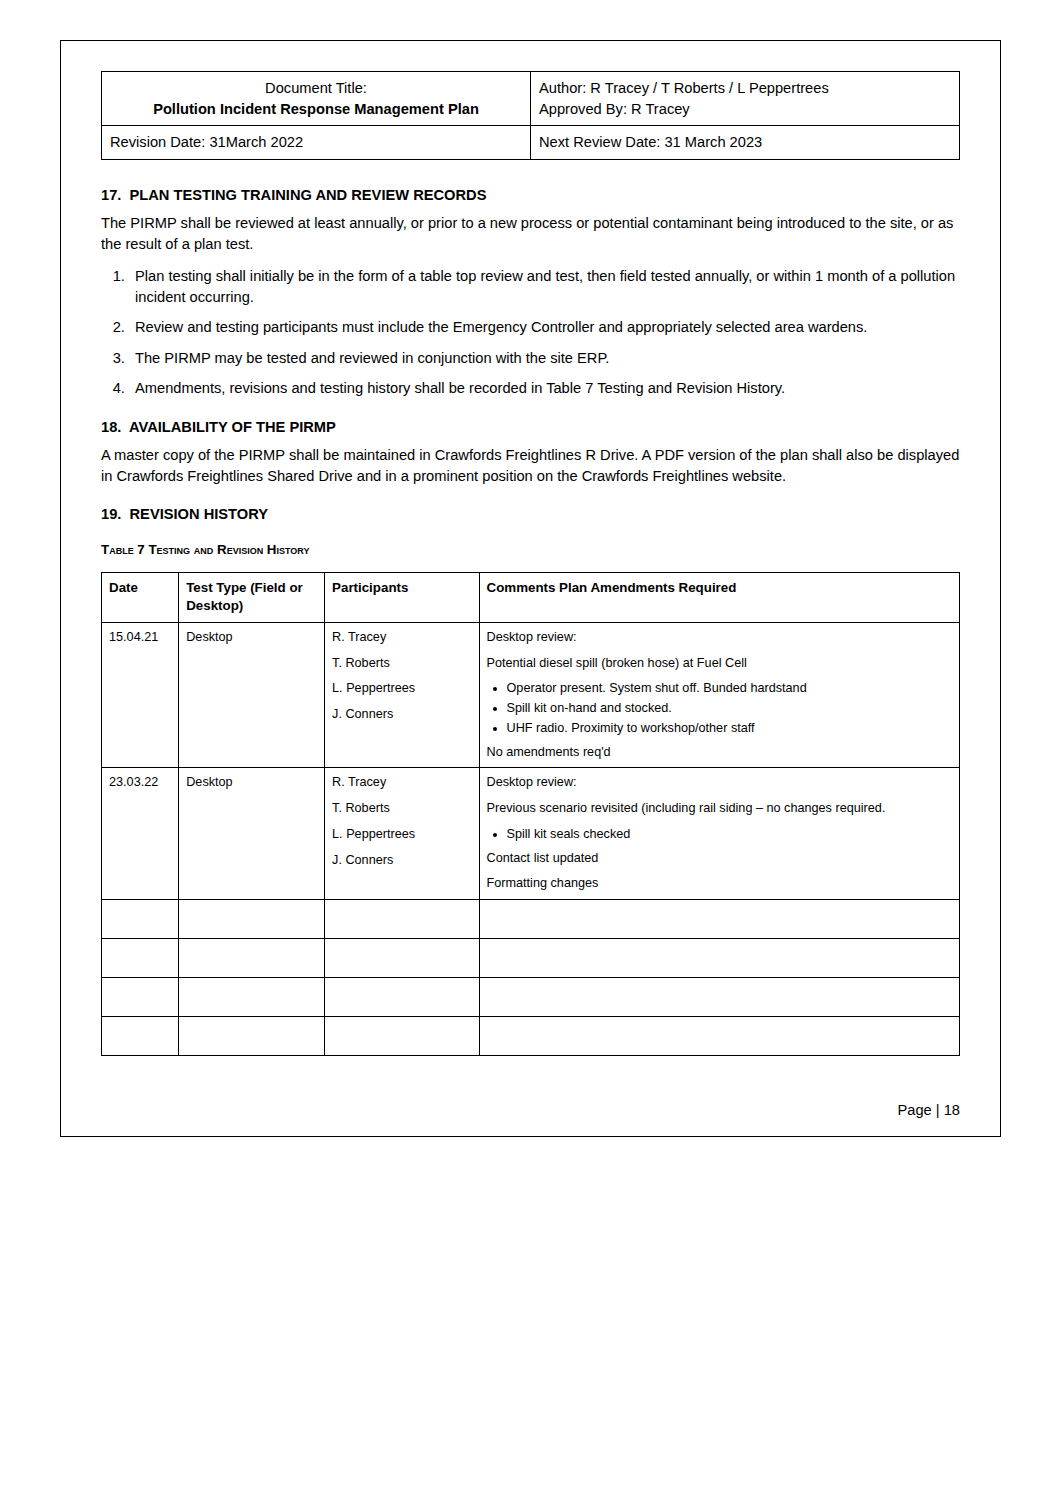| Document Title: Pollution Incident Response Management Plan | Author: R Tracey / T Roberts / L Peppertrees Approved By: R Tracey |
| Revision Date: 31March 2022 | Next Review Date: 31 March 2023 |
17. PLAN TESTING TRAINING AND REVIEW RECORDS
The PIRMP shall be reviewed at least annually, or prior to a new process or potential contaminant being introduced to the site, or as the result of a plan test.
Plan testing shall initially be in the form of a table top review and test, then field tested annually, or within 1 month of a pollution incident occurring.
Review and testing participants must include the Emergency Controller and appropriately selected area wardens.
The PIRMP may be tested and reviewed in conjunction with the site ERP.
Amendments, revisions and testing history shall be recorded in Table 7 Testing and Revision History.
18. AVAILABILITY OF THE PIRMP
A master copy of the PIRMP shall be maintained in Crawfords Freightlines R Drive. A PDF version of the plan shall also be displayed in Crawfords Freightlines Shared Drive and in a prominent position on the Crawfords Freightlines website.
19. REVISION HISTORY
Table 7 Testing and Revision History
| Date | Test Type (Field or Desktop) | Participants | Comments Plan Amendments Required |
| --- | --- | --- | --- |
| 15.04.21 | Desktop | R. Tracey T. Roberts L. Peppertrees J. Conners | Desktop review: Potential diesel spill (broken hose) at Fuel Cell Operator present. System shut off. Bunded hardstand Spill kit on-hand and stocked. UHF radio. Proximity to workshop/other staff No amendments req'd |
| 23.03.22 | Desktop | R. Tracey T. Roberts L. Peppertrees J. Conners | Desktop review: Previous scenario revisited (including rail siding – no changes required. Spill kit seals checked Contact list updated Formatting changes |
Page | 18